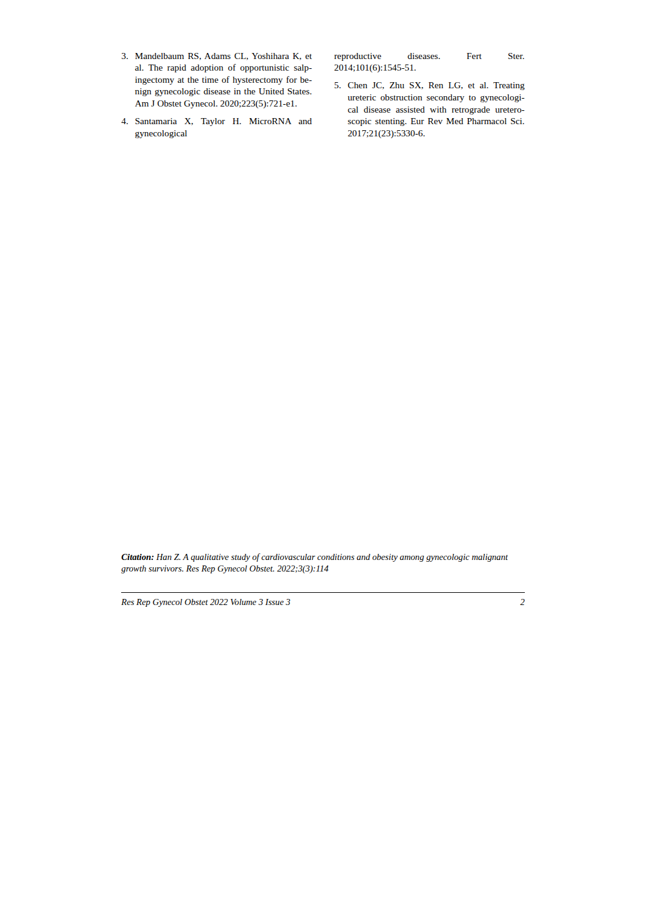3. Mandelbaum RS, Adams CL, Yoshihara K, et al. The rapid adoption of opportunistic salpingectomy at the time of hysterectomy for benign gynecologic disease in the United States. Am J Obstet Gynecol. 2020;223(5):721-e1.
4. Santamaria X, Taylor H. MicroRNA and gynecological
reproductive diseases. Fert Ster. 2014;101(6):1545-51.
5. Chen JC, Zhu SX, Ren LG, et al. Treating ureteric obstruction secondary to gynecological disease assisted with retrograde ureteroscopic stenting. Eur Rev Med Pharmacol Sci. 2017;21(23):5330-6.
Citation: Han Z. A qualitative study of cardiovascular conditions and obesity among gynecologic malignant growth survivors. Res Rep Gynecol Obstet. 2022;3(3):114
Res Rep Gynecol Obstet 2022 Volume 3 Issue 3 2